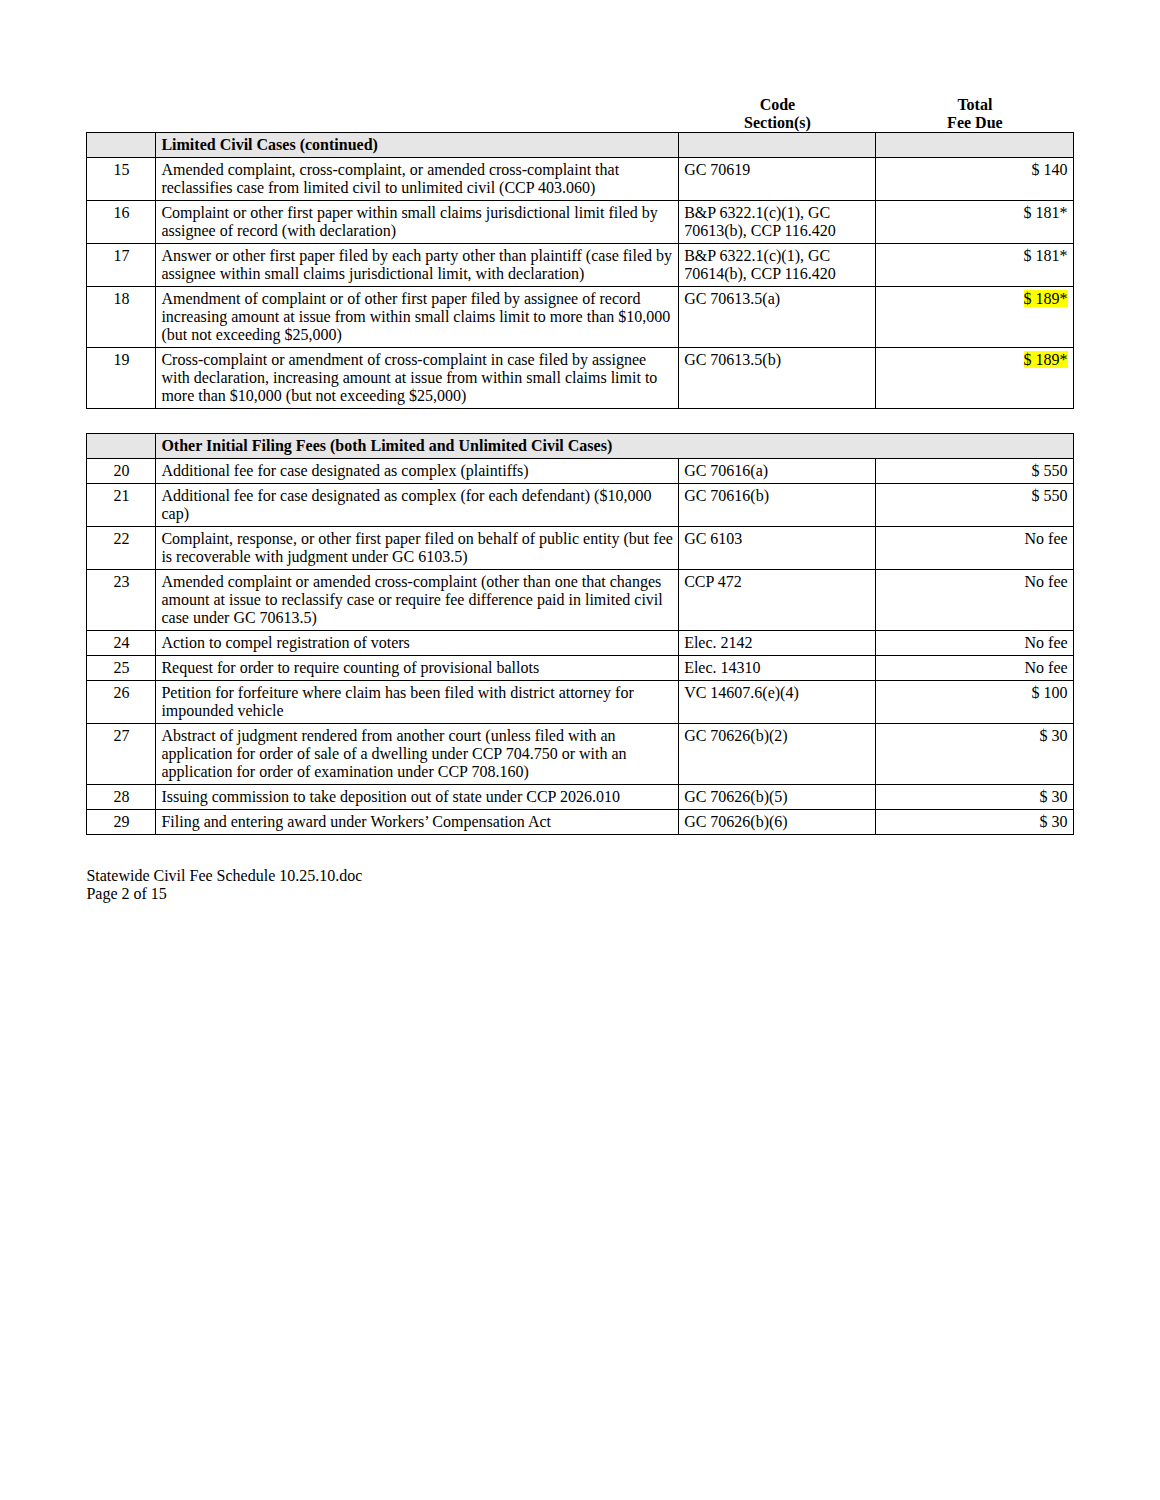| | Code Section(s) | Total Fee Due |
| | Limited Civil Cases (continued) | | |
| 15 | Amended complaint, cross-complaint, or amended cross-complaint that reclassifies case from limited civil to unlimited civil (CCP 403.060) | GC 70619 | $ 140 |
| 16 | Complaint or other first paper within small claims jurisdictional limit filed by assignee of record (with declaration) | B&P 6322.1(c)(1), GC 70613(b), CCP 116.420 | $ 181* |
| 17 | Answer or other first paper filed by each party other than plaintiff (case filed by assignee within small claims jurisdictional limit, with declaration) | B&P 6322.1(c)(1), GC 70614(b), CCP 116.420 | $ 181* |
| 18 | Amendment of complaint or of other first paper filed by assignee of record increasing amount at issue from within small claims limit to more than $10,000 (but not exceeding $25,000) | GC 70613.5(a) | $ 189* |
| 19 | Cross-complaint or amendment of cross-complaint in case filed by assignee with declaration, increasing amount at issue from within small claims limit to more than $10,000 (but not exceeding $25,000) | GC 70613.5(b) | $ 189* |
| | Other Initial Filing Fees (both Limited and Unlimited Civil Cases) |
| 20 | Additional fee for case designated as complex (plaintiffs) | GC 70616(a) | $ 550 |
| 21 | Additional fee for case designated as complex (for each defendant) ($10,000 cap) | GC 70616(b) | $ 550 |
| 22 | Complaint, response, or other first paper filed on behalf of public entity (but fee is recoverable with judgment under GC 6103.5) | GC 6103 | No fee |
| 23 | Amended complaint or amended cross-complaint (other than one that changes amount at issue to reclassify case or require fee difference paid in limited civil case under GC 70613.5) | CCP 472 | No fee |
| 24 | Action to compel registration of voters | Elec. 2142 | No fee |
| 25 | Request for order to require counting of provisional ballots | Elec. 14310 | No fee |
| 26 | Petition for forfeiture where claim has been filed with district attorney for impounded vehicle | VC 14607.6(e)(4) | $ 100 |
| 27 | Abstract of judgment rendered from another court (unless filed with an application for order of sale of a dwelling under CCP 704.750 or with an application for order of examination under CCP 708.160) | GC 70626(b)(2) | $ 30 |
| 28 | Issuing commission to take deposition out of state under CCP 2026.010 | GC 70626(b)(5) | $ 30 |
| 29 | Filing and entering award under Workers’ Compensation Act | GC 70626(b)(6) | $ 30 |
Statewide Civil Fee Schedule 10.25.10.doc
Page 2 of 15